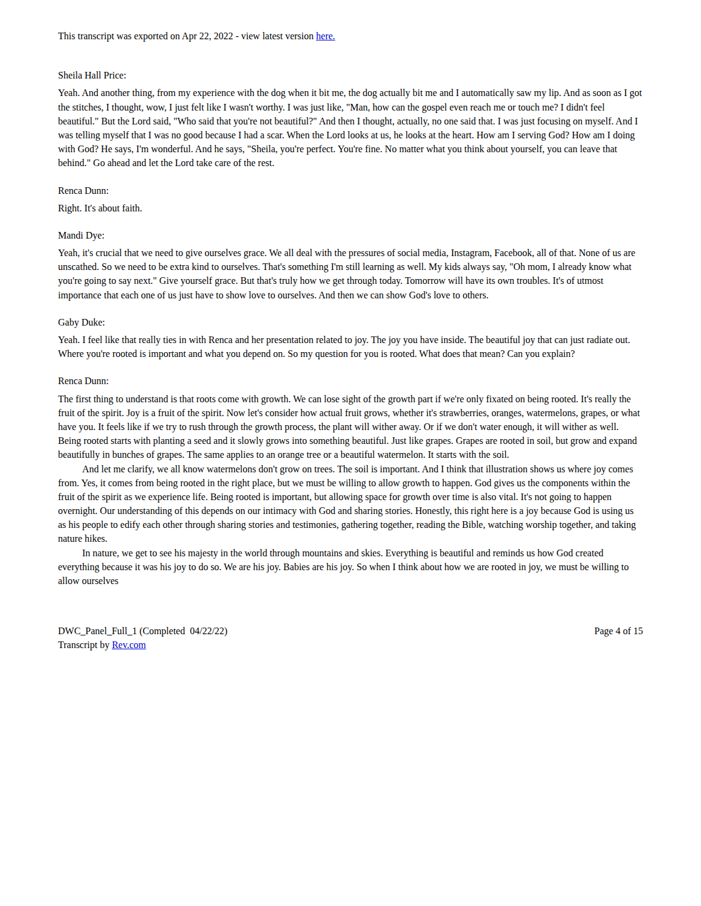This transcript was exported on Apr 22, 2022 - view latest version here.
Sheila Hall Price:
Yeah. And another thing, from my experience with the dog when it bit me, the dog actually bit me and I automatically saw my lip. And as soon as I got the stitches, I thought, wow, I just felt like I wasn't worthy. I was just like, "Man, how can the gospel even reach me or touch me? I didn't feel beautiful." But the Lord said, "Who said that you're not beautiful?" And then I thought, actually, no one said that. I was just focusing on myself. And I was telling myself that I was no good because I had a scar. When the Lord looks at us, he looks at the heart. How am I serving God? How am I doing with God? He says, I'm wonderful. And he says, "Sheila, you're perfect. You're fine. No matter what you think about yourself, you can leave that behind." Go ahead and let the Lord take care of the rest.
Renca Dunn:
Right. It's about faith.
Mandi Dye:
Yeah, it's crucial that we need to give ourselves grace. We all deal with the pressures of social media, Instagram, Facebook, all of that. None of us are unscathed. So we need to be extra kind to ourselves. That's something I'm still learning as well. My kids always say, "Oh mom, I already know what you're going to say next." Give yourself grace. But that's truly how we get through today. Tomorrow will have its own troubles. It's of utmost importance that each one of us just have to show love to ourselves. And then we can show God's love to others.
Gaby Duke:
Yeah. I feel like that really ties in with Renca and her presentation related to joy. The joy you have inside. The beautiful joy that can just radiate out. Where you're rooted is important and what you depend on. So my question for you is rooted. What does that mean? Can you explain?
Renca Dunn:
The first thing to understand is that roots come with growth. We can lose sight of the growth part if we're only fixated on being rooted. It's really the fruit of the spirit. Joy is a fruit of the spirit. Now let's consider how actual fruit grows, whether it's strawberries, oranges, watermelons, grapes, or what have you. It feels like if we try to rush through the growth process, the plant will wither away. Or if we don't water enough, it will wither as well. Being rooted starts with planting a seed and it slowly grows into something beautiful. Just like grapes. Grapes are rooted in soil, but grow and expand beautifully in bunches of grapes. The same applies to an orange tree or a beautiful watermelon. It starts with the soil.
And let me clarify, we all know watermelons don't grow on trees. The soil is important. And I think that illustration shows us where joy comes from. Yes, it comes from being rooted in the right place, but we must be willing to allow growth to happen. God gives us the components within the fruit of the spirit as we experience life. Being rooted is important, but allowing space for growth over time is also vital. It's not going to happen overnight. Our understanding of this depends on our intimacy with God and sharing stories. Honestly, this right here is a joy because God is using us as his people to edify each other through sharing stories and testimonies, gathering together, reading the Bible, watching worship together, and taking nature hikes.
In nature, we get to see his majesty in the world through mountains and skies. Everything is beautiful and reminds us how God created everything because it was his joy to do so. We are his joy. Babies are his joy. So when I think about how we are rooted in joy, we must be willing to allow ourselves
DWC_Panel_Full_1 (Completed 04/22/22)
Transcript by Rev.com
Page 4 of 15